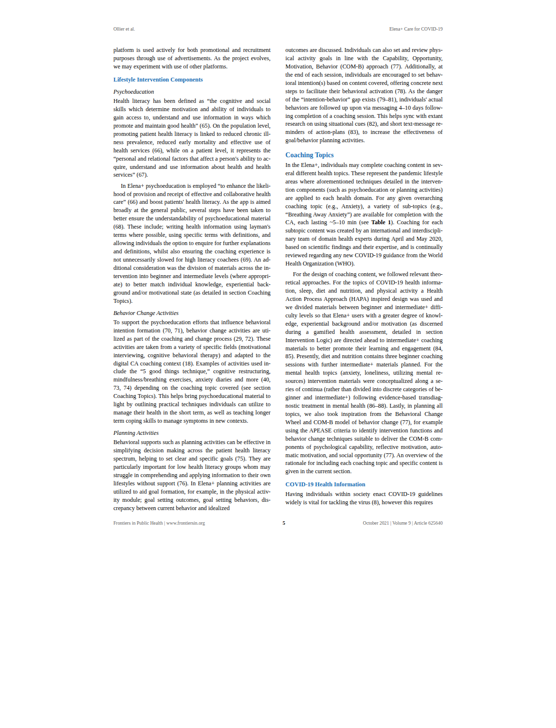Ollier et al.
Elena+ Care for COVID-19
platform is used actively for both promotional and recruitment purposes through use of advertisements. As the project evolves, we may experiment with use of other platforms.
Lifestyle Intervention Components
Psychoeducation
Health literacy has been defined as “the cognitive and social skills which determine motivation and ability of individuals to gain access to, understand and use information in ways which promote and maintain good health” (65). On the population level, promoting patient health literacy is linked to reduced chronic illness prevalence, reduced early mortality and effective use of health services (66), while on a patient level, it represents the “personal and relational factors that affect a person's ability to acquire, understand and use information about health and health services” (67).
In Elena+ psychoeducation is employed “to enhance the likelihood of provision and receipt of effective and collaborative health care” (66) and boost patients' health literacy. As the app is aimed broadly at the general public, several steps have been taken to better ensure the understandability of psychoeducational material (68). These include; writing health information using layman's terms where possible, using specific terms with definitions, and allowing individuals the option to enquire for further explanations and definitions, whilst also ensuring the coaching experience is not unnecessarily slowed for high literacy coachees (69). An additional consideration was the division of materials across the intervention into beginner and intermediate levels (where appropriate) to better match individual knowledge, experiential background and/or motivational state (as detailed in section Coaching Topics).
Behavior Change Activities
To support the psychoeducation efforts that influence behavioral intention formation (70, 71), behavior change activities are utilized as part of the coaching and change process (29, 72). These activities are taken from a variety of specific fields (motivational interviewing, cognitive behavioral therapy) and adapted to the digital CA coaching context (18). Examples of activities used include the “5 good things technique,” cognitive restructuring, mindfulness/breathing exercises, anxiety diaries and more (40, 73, 74) depending on the coaching topic covered (see section Coaching Topics). This helps bring psychoeducational material to light by outlining practical techniques individuals can utilize to manage their health in the short term, as well as teaching longer term coping skills to manage symptoms in new contexts.
Planning Activities
Behavioral supports such as planning activities can be effective in simplifying decision making across the patient health literacy spectrum, helping to set clear and specific goals (75). They are particularly important for low health literacy groups whom may struggle in comprehending and applying information to their own lifestyles without support (76). In Elena+ planning activities are utilized to aid goal formation, for example, in the physical activity module; goal setting outcomes, goal setting behaviors, discrepancy between current behavior and idealized
outcomes are discussed. Individuals can also set and review physical activity goals in line with the Capability, Opportunity, Motivation, Behavior (COM-B) approach (77). Additionally, at the end of each session, individuals are encouraged to set behavioral intention(s) based on content covered, offering concrete next steps to facilitate their behavioral activation (78). As the danger of the “intention-behavior” gap exists (79–81), individuals' actual behaviors are followed up upon via messaging 4–10 days following completion of a coaching session. This helps sync with extant research on using situational cues (82), and short text-message reminders of action-plans (83), to increase the effectiveness of goal/behavior planning activities.
Coaching Topics
In the Elena+, individuals may complete coaching content in several different health topics. These represent the pandemic lifestyle areas where aforementioned techniques detailed in the intervention components (such as psychoeducation or planning activities) are applied to each health domain. For any given overarching coaching topic (e.g., Anxiety), a variety of sub-topics (e.g., “Breathing Away Anxiety”) are available for completion with the CA, each lasting ~5–10 min (see Table 1). Coaching for each subtopic content was created by an international and interdisciplinary team of domain health experts during April and May 2020, based on scientific findings and their expertise, and is continually reviewed regarding any new COVID-19 guidance from the World Health Organization (WHO).
For the design of coaching content, we followed relevant theoretical approaches. For the topics of COVID-19 health information, sleep, diet and nutrition, and physical activity a Health Action Process Approach (HAPA) inspired design was used and we divided materials between beginner and intermediate+ difficulty levels so that Elena+ users with a greater degree of knowledge, experiential background and/or motivation (as discerned during a gamified health assessment, detailed in section Intervention Logic) are directed ahead to intermediate+ coaching materials to better promote their learning and engagement (84, 85). Presently, diet and nutrition contains three beginner coaching sessions with further intermediate+ materials planned. For the mental health topics (anxiety, loneliness, utilizing mental resources) intervention materials were conceptualized along a series of continua (rather than divided into discrete categories of beginner and intermediate+) following evidence-based transdiagnostic treatment in mental health (86–88). Lastly, in planning all topics, we also took inspiration from the Behavioral Change Wheel and COM-B model of behavior change (77), for example using the APEASE criteria to identify intervention functions and behavior change techniques suitable to deliver the COM-B components of psychological capability, reflective motivation, automatic motivation, and social opportunity (77). An overview of the rationale for including each coaching topic and specific content is given in the current section.
COVID-19 Health Information
Having individuals within society enact COVID-19 guidelines widely is vital for tackling the virus (8), however this requires
Frontiers in Public Health | www.frontiersin.org
5
October 2021 | Volume 9 | Article 625640